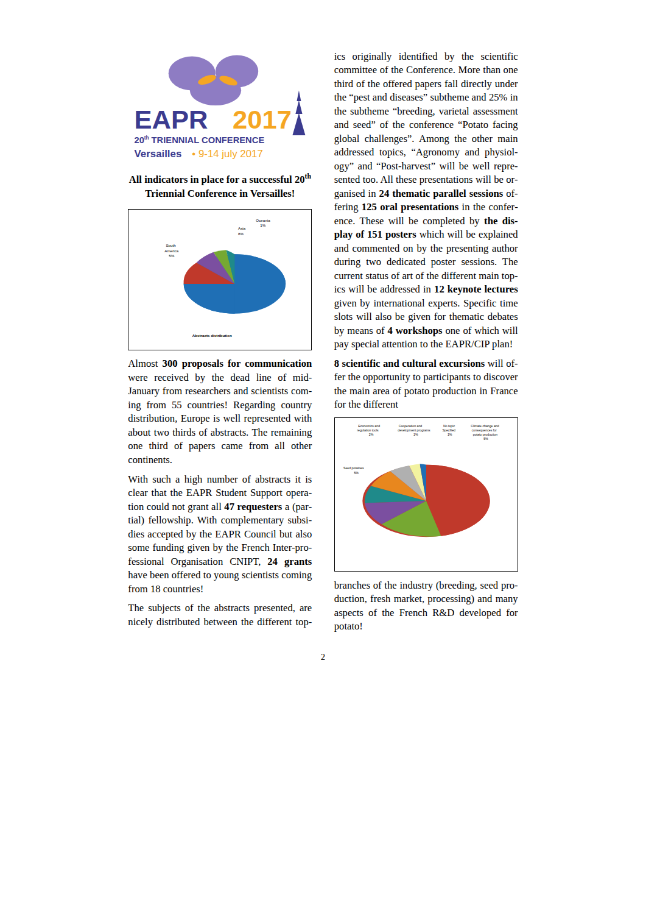All indicators in place for a successful 20th Triennial Conference in Versailles!
Almost 300 proposals for communication were received by the dead line of mid-January from researchers and scientists coming from 55 countries! Regarding country distribution, Europe is well represented with about two thirds of abstracts. The remaining one third of papers came from all other continents.
With such a high number of abstracts it is clear that the EAPR Student Support operation could not grant all 47 requesters a (partial) fellowship. With complementary subsidies accepted by the EAPR Council but also some funding given by the French Inter-professional Organisation CNIPT, 24 grants have been offered to young scientists coming from 18 countries!
The subjects of the abstracts presented, are nicely distributed between the different topics originally identified by the scientific committee of the Conference. More than one third of the offered papers fall directly under the “pest and diseases” subtheme and 25% in the subtheme “breeding, varietal assessment and seed” of the conference “Potato facing global challenges”. Among the other main addressed topics, “Agronomy and physiology” and “Post-harvest” will be well represented too. All these presentations will be organised in 24 thematic parallel sessions offering 125 oral presentations in the conference. These will be completed by the display of 151 posters which will be explained and commented on by the presenting author during two dedicated poster sessions. The current status of art of the different main topics will be addressed in 12 keynote lectures given by international experts. Specific time slots will also be given for thematic debates by means of 4 workshops one of which will pay special attention to the EAPR/CIP plan!
8 scientific and cultural excursions will offer the opportunity to participants to discover the main area of potato production in France for the different
branches of the industry (breeding, seed production, fresh market, processing) and many aspects of the French R&D developed for potato!
2